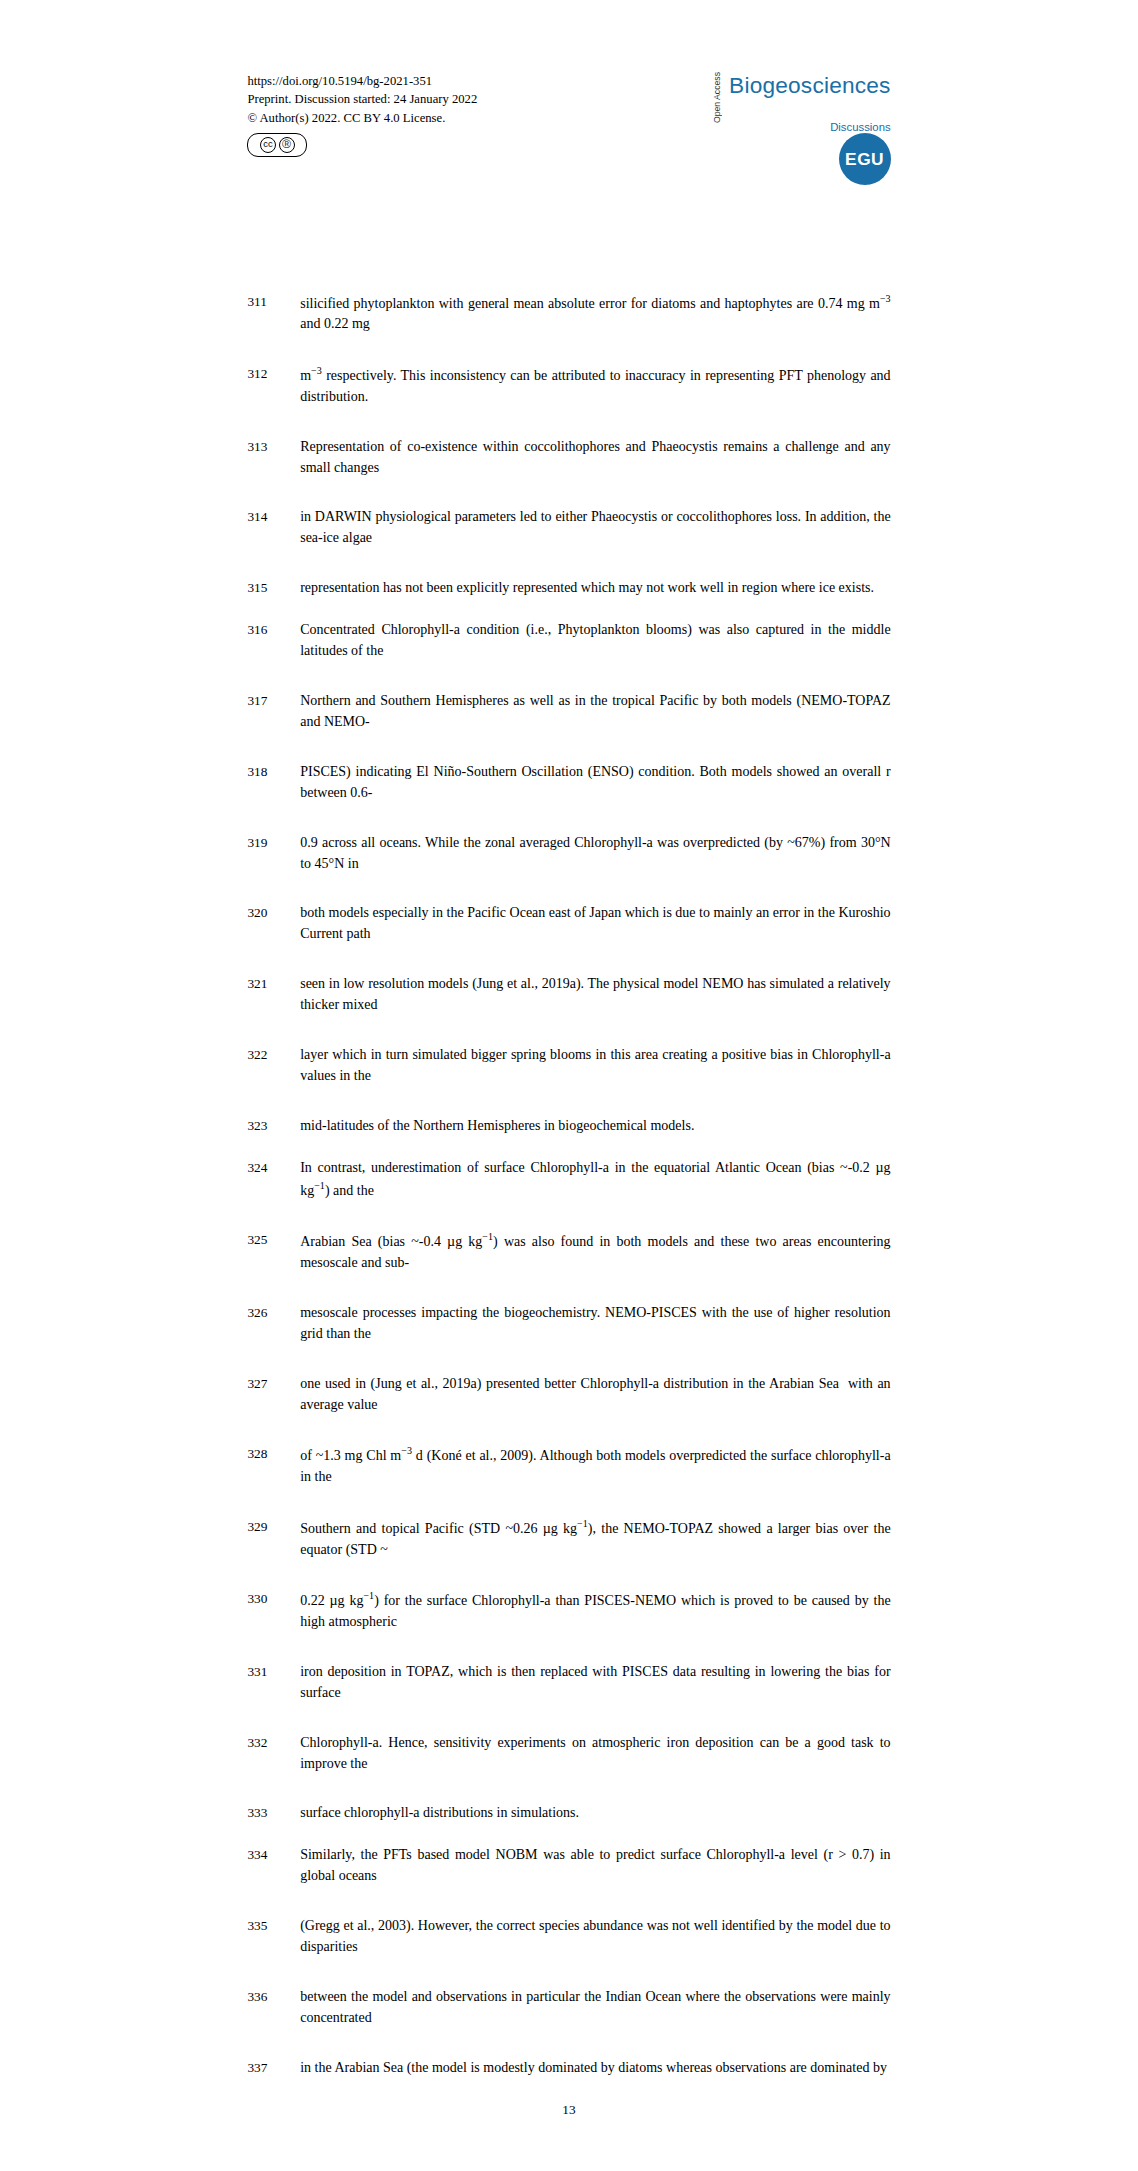https://doi.org/10.5194/bg-2021-351
Preprint. Discussion started: 24 January 2022
© Author(s) 2022. CC BY 4.0 License.
cc Ⓡ
Open Access Biogeosciences
Discussions
EGU
311 silicified phytoplankton with general mean absolute error for diatoms and haptophytes are 0.74 mg m−3 and 0.22 mg
312 m−3 respectively. This inconsistency can be attributed to inaccuracy in representing PFT phenology and distribution.
313 Representation of co-existence within coccolithophores and Phaeocystis remains a challenge and any small changes
314 in DARWIN physiological parameters led to either Phaeocystis or coccolithophores loss. In addition, the sea-ice algae
315 representation has not been explicitly represented which may not work well in region where ice exists.
316 Concentrated Chlorophyll-a condition (i.e., Phytoplankton blooms) was also captured in the middle latitudes of the
317 Northern and Southern Hemispheres as well as in the tropical Pacific by both models (NEMO-TOPAZ and NEMO-
318 PISCES) indicating El Niño-Southern Oscillation (ENSO) condition. Both models showed an overall r between 0.6-
3190.9 across all oceans. While the zonal averaged Chlorophyll-a was overpredicted (by ~67%) from 30°N to 45°N in
320 both models especially in the Pacific Ocean east of Japan which is due to mainly an error in the Kuroshio Current path
321 seen in low resolution models (Jung et al., 2019a). The physical model NEMO has simulated a relatively thicker mixed
322 layer which in turn simulated bigger spring blooms in this area creating a positive bias in Chlorophyll-a values in the
323 mid-latitudes of the Northern Hemispheres in biogeochemical models.
324 In contrast, underestimation of surface Chlorophyll-a in the equatorial Atlantic Ocean (bias ~-0.2 µg kg−1) and the
325 Arabian Sea (bias ~-0.4 µg kg−1) was also found in both models and these two areas encountering mesoscale and sub-
326 mesoscale processes impacting the biogeochemistry. NEMO-PISCES with the use of higher resolution grid than the
327 one used in (Jung et al., 2019a) presented better Chlorophyll-a distribution in the Arabian Sea with an average value
328 of ~1.3 mg Chl m−3 d (Koné et al., 2009). Although both models overpredicted the surface chlorophyll-a in the
329 Southern and topical Pacific (STD ~0.26 µg kg−1), the NEMO-TOPAZ showed a larger bias over the equator (STD ~
3300.22 µg kg−1) for the surface Chlorophyll-a than PISCES-NEMO which is proved to be caused by the high atmospheric
331 iron deposition in TOPAZ, which is then replaced with PISCES data resulting in lowering the bias for surface
332 Chlorophyll-a. Hence, sensitivity experiments on atmospheric iron deposition can be a good task to improve the
333 surface chlorophyll-a distributions in simulations.
334 Similarly, the PFTs based model NOBM was able to predict surface Chlorophyll-a level (r > 0.7) in global oceans
335(Gregg et al., 2003). However, the correct species abundance was not well identified by the model due to disparities
336 between the model and observations in particular the Indian Ocean where the observations were mainly concentrated
337 in the Arabian Sea (the model is modestly dominated by diatoms whereas observations are dominated by
13